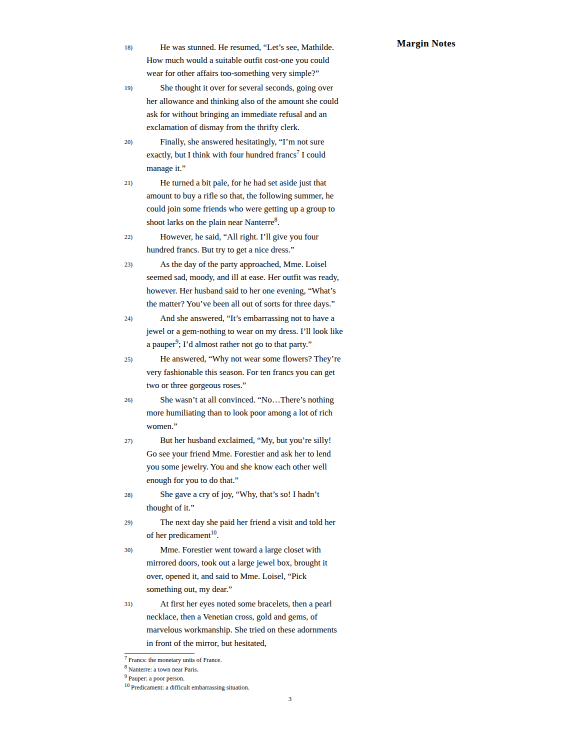Margin Notes
He was stunned. He resumed, “Let’s see, Mathilde. How much would a suitable outfit cost-one you could wear for other affairs too-something very simple?”
She thought it over for several seconds, going over her allowance and thinking also of the amount she could ask for without bringing an immediate refusal and an exclamation of dismay from the thrifty clerk.
Finally, she answered hesitatingly, “I’m not sure exactly, but I think with four hundred francs7 I could manage it.”
He turned a bit pale, for he had set aside just that amount to buy a rifle so that, the following summer, he could join some friends who were getting up a group to shoot larks on the plain near Nanterre8.
However, he said, “All right. I’ll give you four hundred francs. But try to get a nice dress.”
As the day of the party approached, Mme. Loisel seemed sad, moody, and ill at ease. Her outfit was ready, however. Her husband said to her one evening, “What’s the matter? You’ve been all out of sorts for three days.”
And she answered, “It’s embarrassing not to have a jewel or a gem-nothing to wear on my dress. I’ll look like a pauper9; I’d almost rather not go to that party.”
He answered, “Why not wear some flowers? They’re very fashionable this season. For ten francs you can get two or three gorgeous roses.”
She wasn’t at all convinced. “No…There’s nothing more humiliating than to look poor among a lot of rich women.”
But her husband exclaimed, “My, but you’re silly! Go see your friend Mme. Forestier and ask her to lend you some jewelry. You and she know each other well enough for you to do that.”
She gave a cry of joy, “Why, that’s so! I hadn’t thought of it.”
The next day she paid her friend a visit and told her of her predicament10.
Mme. Forestier went toward a large closet with mirrored doors, took out a large jewel box, brought it over, opened it, and said to Mme. Loisel, “Pick something out, my dear.”
At first her eyes noted some bracelets, then a pearl necklace, then a Venetian cross, gold and gems, of marvelous workmanship. She tried on these adornments in front of the mirror, but hesitated,
7Francs: the monetary units of France.
8Nanterre: a town near Paris.
9Pauper: a poor person.
10Predicament: a difficult embarrassing situation.
3